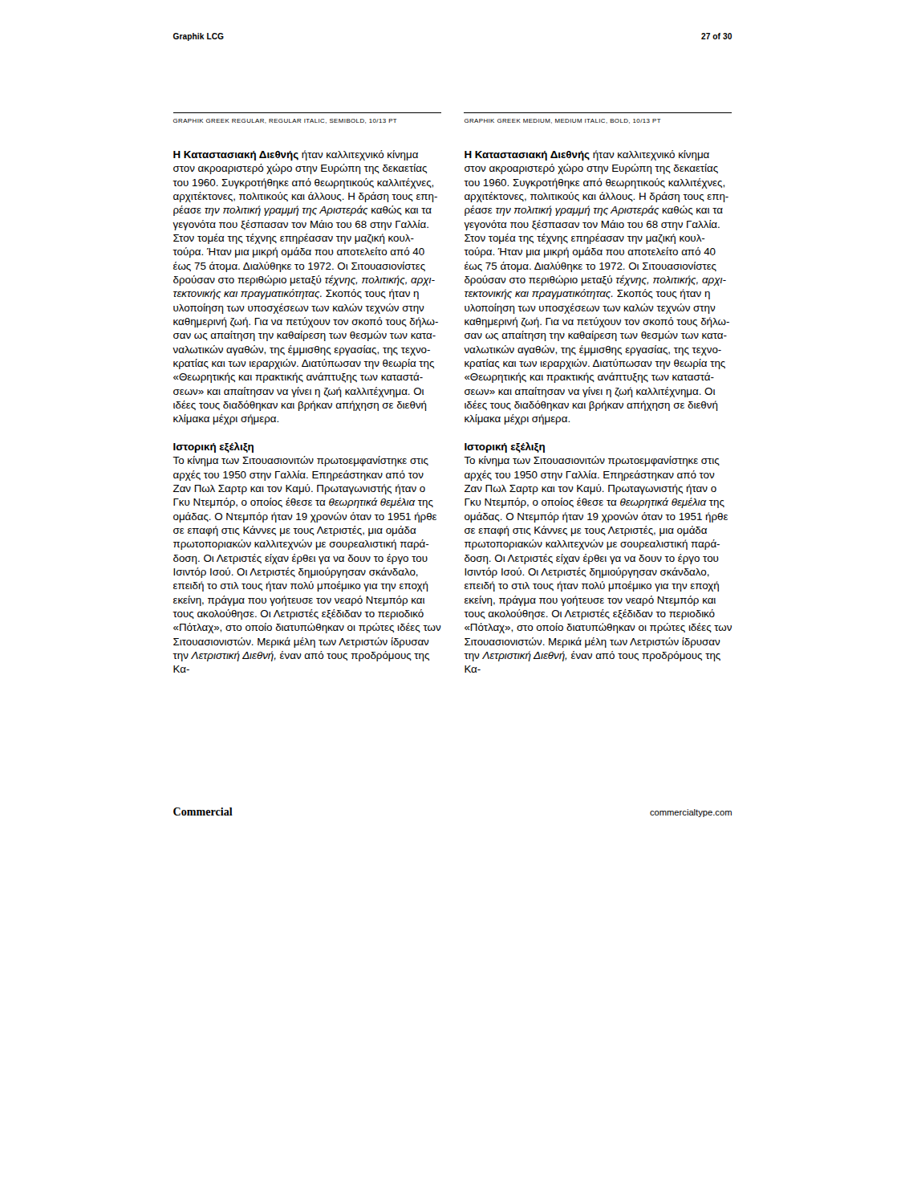Graphik LCG 27 of 30
Graphik Greek Regular, Regular Italic, Semibold, 10/13 pt
Η Καταστασιακή Διεθνής ήταν καλλιτεχνικό κίνημα στον ακροαριστερό χώρο στην Ευρώπη της δεκαετίας του 1960. Συγκροτήθηκε από θεωρητικούς καλλιτέχνες, αρχιτέκτονες, πολιτικούς και άλλους. Η δράση τους επηρέασε την πολιτική γραμμή της Αριστεράς καθώς και τα γεγονότα που ξέσπασαν τον Μάιο του 68 στην Γαλλία. Στον τομέα της τέχνης επηρέασαν την μαζική κουλτούρα. Ήταν μια μικρή ομάδα που αποτελείτο από 40 έως 75 άτομα. Διαλύθηκε το 1972. Οι Σιτουασιονίστες δρούσαν στο περιθώριο μεταξύ τέχνης, πολιτικής, αρχιτεκτονικής και πραγματικότητας. Σκοπός τους ήταν η υλοποίηση των υποσχέσεων των καλών τεχνών στην καθημερινή ζωή. Για να πετύχουν τον σκοπό τους δήλωσαν ως απαίτηση την καθαίρεση των θεσμών των καταναλωτικών αγαθών, της έμμισθης εργασίας, της τεχνοκρατίας και των ιεραρχιών. Διατύπωσαν την θεωρία της «Θεωρητικής και πρακτικής ανάπτυξης των καταστάσεων» και απαίτησαν να γίνει η ζωή καλλιτέχνημα. Οι ιδέες τους διαδόθηκαν και βρήκαν απήχηση σε διεθνή κλίμακα μέχρι σήμερα.
Ιστορική εξέλιξη
Το κίνημα των Σιτουασιονιτών πρωτοεμφανίστηκε στις αρχές του 1950 στην Γαλλία. Επηρεάστηκαν από τον Ζαν Πωλ Σαρτρ και τον Καμύ. Πρωταγωνιστής ήταν ο Γκυ Ντεμπόρ, ο οποίος έθεσε τα θεωρητικά θεμέλια της ομάδας. Ο Ντεμπόρ ήταν 19 χρονών όταν το 1951 ήρθε σε επαφή στις Κάννες με τους Λετριστές, μια ομάδα πρωτοποριακών καλλιτεχνών με σουρεαλιστική παράδοση. Οι Λετριστές είχαν έρθει γα να δουν το έργο του Ισιντόρ Ισού. Οι Λετριστές δημιούργησαν σκάνδαλο, επειδή το στιλ τους ήταν πολύ μποέμικο για την εποχή εκείνη, πράγμα που γοήτευσε τον νεαρό Ντεμπόρ και τους ακολούθησε. Οι Λετριστές εξέδιδαν το περιοδικό «Πότλαχ», στο οποίο διατυπώθηκαν οι πρώτες ιδέες των Σιτουασιονιστών. Μερικά μέλη των Λετριστών ίδρυσαν την Λετριστική Διεθνή, έναν από τους προδρόμους της Κα-
Graphik Greek Medium, Medium Italic, Bold, 10/13 pt
Η Καταστασιακή Διεθνής ήταν καλλιτεχνικό κίνημα στον ακροαριστερό χώρο στην Ευρώπη της δεκαετίας του 1960. Συγκροτήθηκε από θεωρητικούς καλλιτέχνες, αρχιτέκτονες, πολιτικούς και άλλους. Η δράση τους επηρέασε την πολιτική γραμμή της Αριστεράς καθώς και τα γεγονότα που ξέσπασαν τον Μάιο του 68 στην Γαλλία. Στον τομέα της τέχνης επηρέασαν την μαζική κουλτούρα. Ήταν μια μικρή ομάδα που αποτελείτο από 40 έως 75 άτομα. Διαλύθηκε το 1972. Οι Σιτουασιονίστες δρούσαν στο περιθώριο μεταξύ τέχνης, πολιτικής, αρχιτεκτονικής και πραγματικότητας. Σκοπός τους ήταν η υλοποίηση των υποσχέσεων των καλών τεχνών στην καθημερινή ζωή. Για να πετύχουν τον σκοπό τους δήλωσαν ως απαίτηση την καθαίρεση των θεσμών των καταναλωτικών αγαθών, της έμμισθης εργασίας, της τεχνοκρατίας και των ιεραρχιών. Διατύπωσαν την θεωρία της «Θεωρητικής και πρακτικής ανάπτυξης των καταστάσεων» και απαίτησαν να γίνει η ζωή καλλιτέχνημα. Οι ιδέες τους διαδόθηκαν και βρήκαν απήχηση σε διεθνή κλίμακα μέχρι σήμερα.
Ιστορική εξέλιξη
Το κίνημα των Σιτουασιονιτών πρωτοεμφανίστηκε στις αρχές του 1950 στην Γαλλία. Επηρεάστηκαν από τον Ζαν Πωλ Σαρτρ και τον Καμύ. Πρωταγωνιστής ήταν ο Γκυ Ντεμπόρ, ο οποίος έθεσε τα θεωρητικά θεμέλια της ομάδας. Ο Ντεμπόρ ήταν 19 χρονών όταν το 1951 ήρθε σε επαφή στις Κάννες με τους Λετριστές, μια ομάδα πρωτοποριακών καλλιτεχνών με σουρεαλιστική παράδοση. Οι Λετριστές είχαν έρθει γα να δουν το έργο του Ισιντόρ Ισού. Οι Λετριστές δημιούργησαν σκάνδαλο, επειδή το στιλ τους ήταν πολύ μποέμικο για την εποχή εκείνη, πράγμα που γοήτευσε τον νεαρό Ντεμπόρ και τους ακολούθησε. Οι Λετριστές εξέδιδαν το περιοδικό «Πότλαχ», στο οποίο διατυπώθηκαν οι πρώτες ιδέες των Σιτουασιονιστών. Μερικά μέλη των Λετριστών ίδρυσαν την Λετριστική Διεθνή, έναν από τους προδρόμους της Κα-
Commercial commercialtype.com